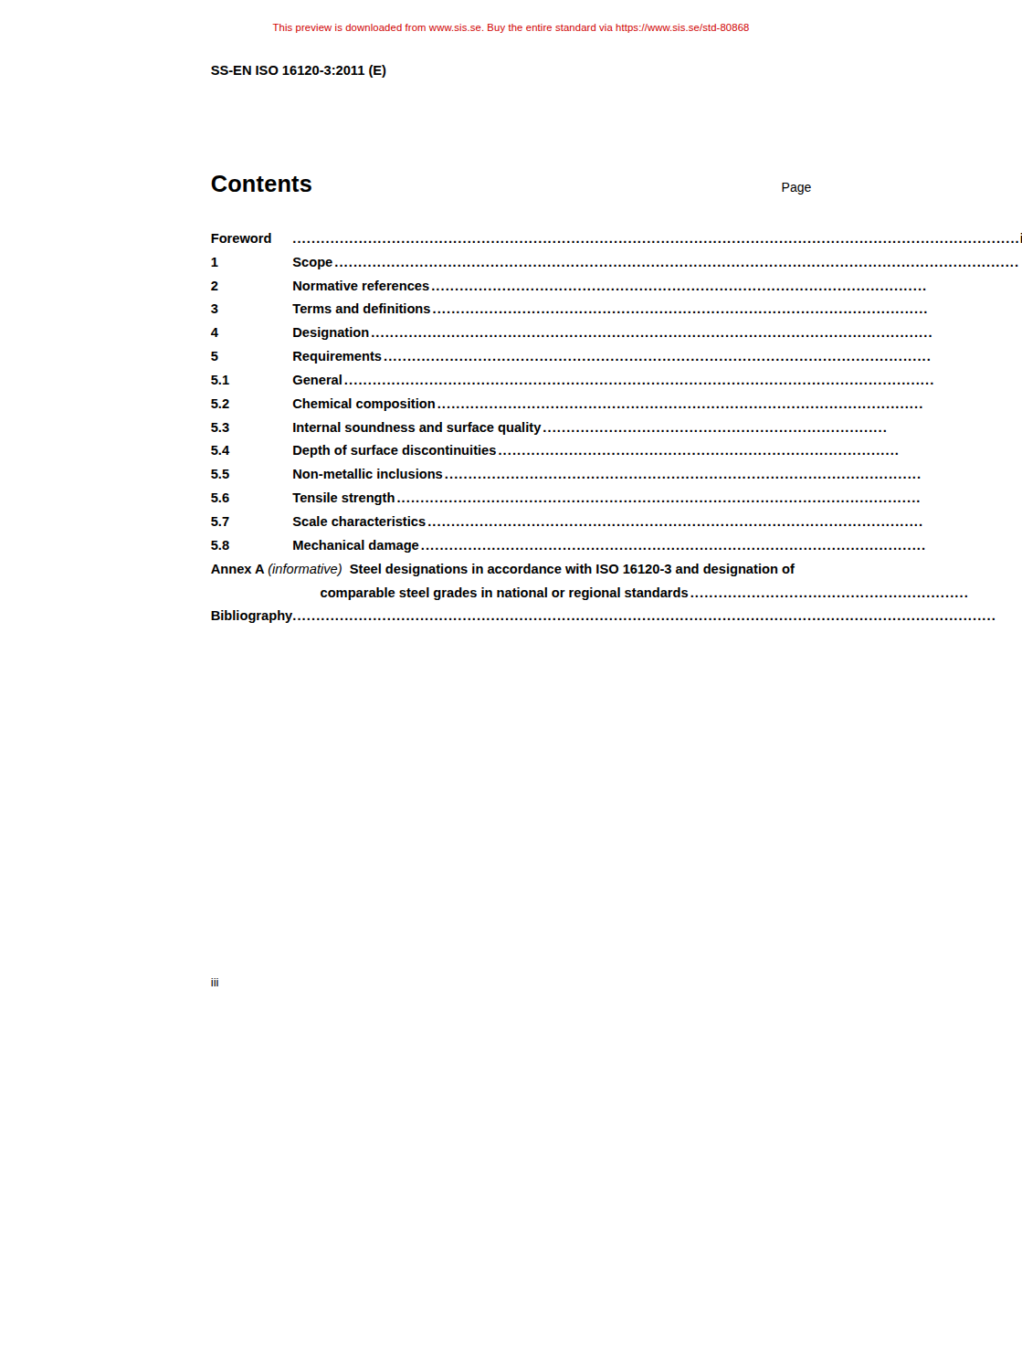This preview is downloaded from www.sis.se. Buy the entire standard via https://www.sis.se/std-80868
SS-EN ISO 16120-3:2011 (E)
Contents
Page
| Foreword | .......................................................................................................................................................... | iv |
| 1 | Scope ................................................................................................................................................. | 1 |
| 2 | Normative references ......................................................................................................... | 1 |
| 3 | Terms and definitions ......................................................................................................... | 2 |
| 4 | Designation ....................................................................................................................... | 2 |
| 5 | Requirements .................................................................................................................... | 2 |
| 5.1 | General ............................................................................................................................. | 2 |
| 5.2 | Chemical composition ....................................................................................................... | 2 |
| 5.3 | Internal soundness and surface quality ......................................................................... | 3 |
| 5.4 | Depth of surface discontinuities ..................................................................................... | 3 |
| 5.5 | Non-metallic inclusions ..................................................................................................... | 3 |
| 5.6 | Tensile strength ............................................................................................................... | 3 |
| 5.7 | Scale characteristics ......................................................................................................... | 4 |
| 5.8 | Mechanical damage ........................................................................................................... | 4 |
| Annex A (informative) Steel designations in accordance with ISO 16120-3 and designation of | |
| | comparable steel grades in national or regional standards ........................................................... | 5 |
| Bibliography | ..................................................................................................................................................... | 6 |
iii